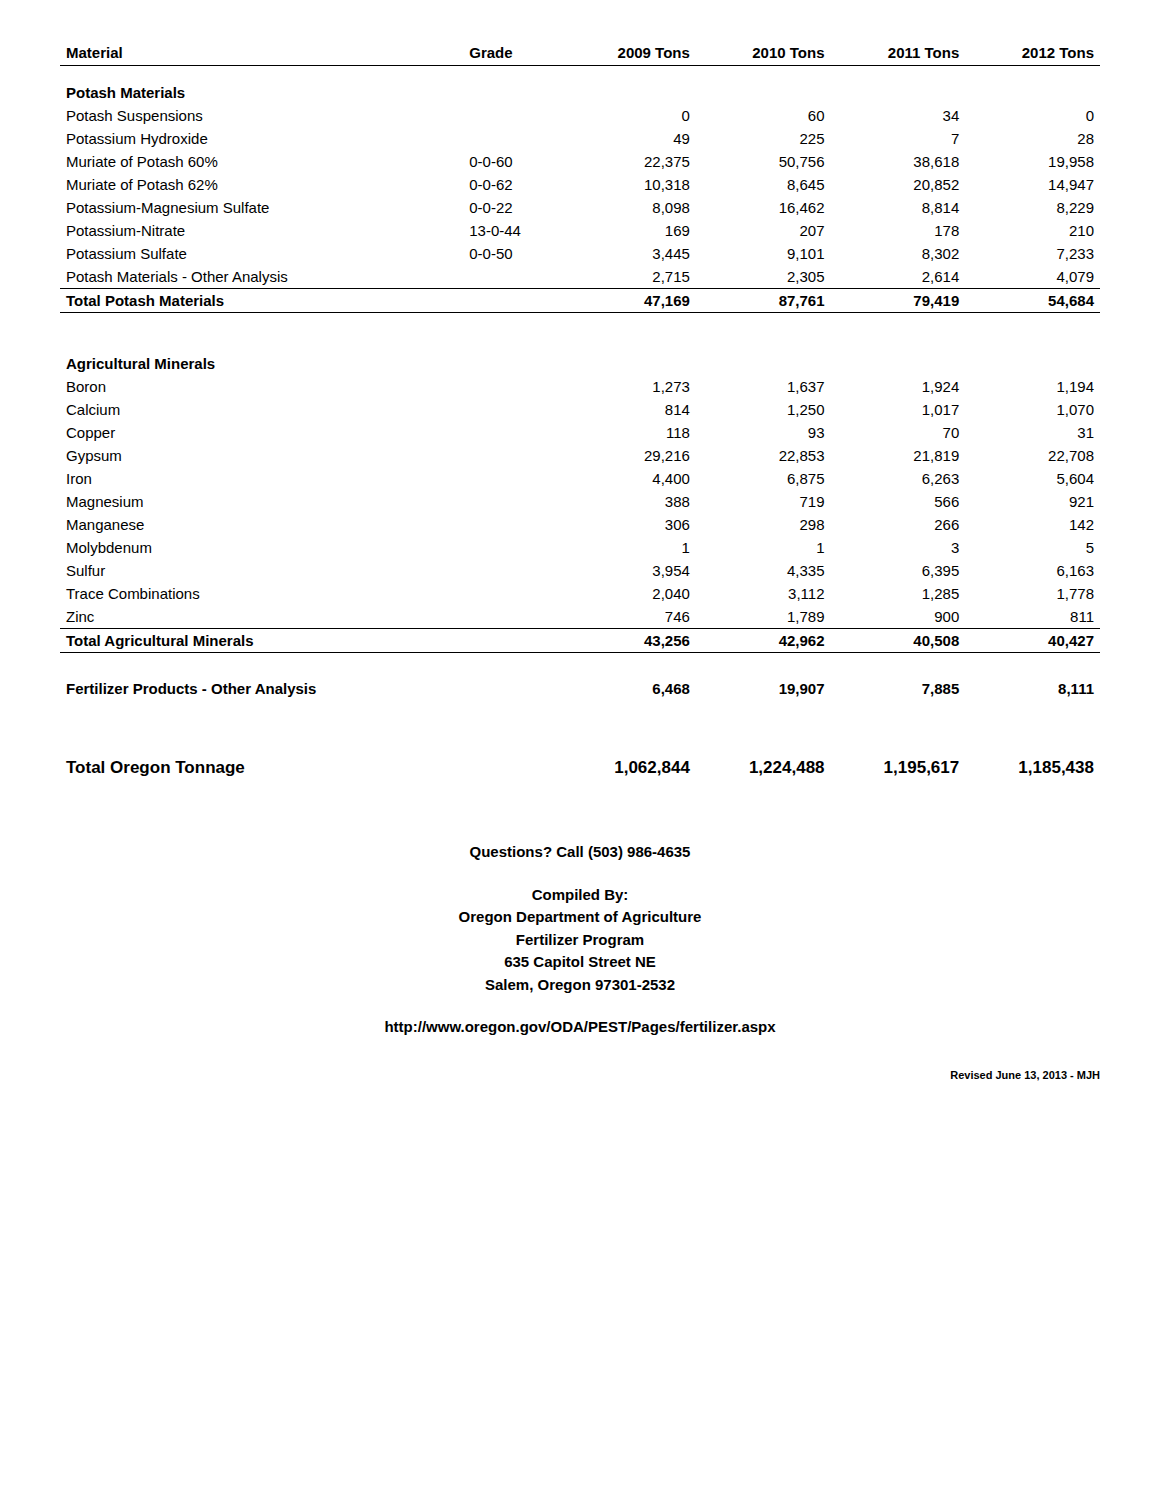| Material | Grade | 2009 Tons | 2010 Tons | 2011 Tons | 2012 Tons |
| --- | --- | --- | --- | --- | --- |
| Potash Materials |
| Potash Suspensions | | 0 | 60 | 34 | 0 |
| Potassium Hydroxide | | 49 | 225 | 7 | 28 |
| Muriate of Potash 60% | 0-0-60 | 22,375 | 50,756 | 38,618 | 19,958 |
| Muriate of Potash 62% | 0-0-62 | 10,318 | 8,645 | 20,852 | 14,947 |
| Potassium-Magnesium Sulfate | 0-0-22 | 8,098 | 16,462 | 8,814 | 8,229 |
| Potassium-Nitrate | 13-0-44 | 169 | 207 | 178 | 210 |
| Potassium Sulfate | 0-0-50 | 3,445 | 9,101 | 8,302 | 7,233 |
| Potash Materials - Other Analysis | | 2,715 | 2,305 | 2,614 | 4,079 |
| Total Potash Materials | | 47,169 | 87,761 | 79,419 | 54,684 |
| Agricultural Minerals |
| Boron | | 1,273 | 1,637 | 1,924 | 1,194 |
| Calcium | | 814 | 1,250 | 1,017 | 1,070 |
| Copper | | 118 | 93 | 70 | 31 |
| Gypsum | | 29,216 | 22,853 | 21,819 | 22,708 |
| Iron | | 4,400 | 6,875 | 6,263 | 5,604 |
| Magnesium | | 388 | 719 | 566 | 921 |
| Manganese | | 306 | 298 | 266 | 142 |
| Molybdenum | | 1 | 1 | 3 | 5 |
| Sulfur | | 3,954 | 4,335 | 6,395 | 6,163 |
| Trace Combinations | | 2,040 | 3,112 | 1,285 | 1,778 |
| Zinc | | 746 | 1,789 | 900 | 811 |
| Total Agricultural Minerals | | 43,256 | 42,962 | 40,508 | 40,427 |
| Fertilizer Products - Other Analysis | | 6,468 | 19,907 | 7,885 | 8,111 |
| Total Oregon Tonnage | | 1,062,844 | 1,224,488 | 1,195,617 | 1,185,438 |
Questions? Call (503) 986-4635
Compiled By:
Oregon Department of Agriculture
Fertilizer Program
635 Capitol Street NE
Salem, Oregon 97301-2532
http://www.oregon.gov/ODA/PEST/Pages/fertilizer.aspx
Revised June 13, 2013 - MJH